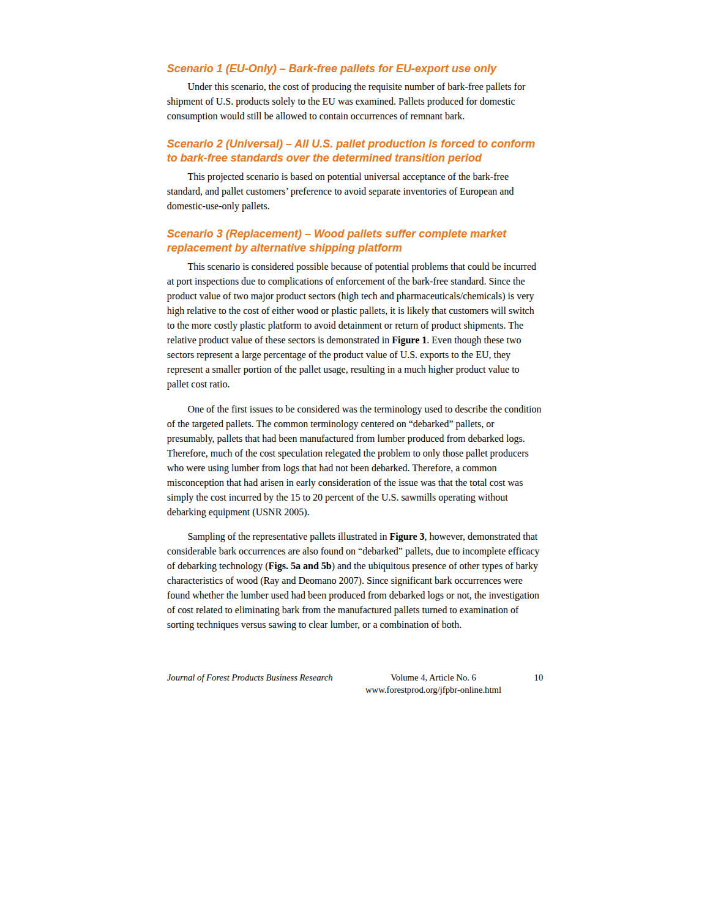Scenario 1 (EU-Only) – Bark-free pallets for EU-export use only
Under this scenario, the cost of producing the requisite number of bark-free pallets for shipment of U.S. products solely to the EU was examined. Pallets produced for domestic consumption would still be allowed to contain occurrences of remnant bark.
Scenario 2 (Universal) – All U.S. pallet production is forced to conform to bark-free standards over the determined transition period
This projected scenario is based on potential universal acceptance of the bark-free standard, and pallet customers’ preference to avoid separate inventories of European and domestic-use-only pallets.
Scenario 3 (Replacement) – Wood pallets suffer complete market replacement by alternative shipping platform
This scenario is considered possible because of potential problems that could be incurred at port inspections due to complications of enforcement of the bark-free standard. Since the product value of two major product sectors (high tech and pharmaceuticals/chemicals) is very high relative to the cost of either wood or plastic pallets, it is likely that customers will switch to the more costly plastic platform to avoid detainment or return of product shipments. The relative product value of these sectors is demonstrated in Figure 1. Even though these two sectors represent a large percentage of the product value of U.S. exports to the EU, they represent a smaller portion of the pallet usage, resulting in a much higher product value to pallet cost ratio.
One of the first issues to be considered was the terminology used to describe the condition of the targeted pallets. The common terminology centered on “debarked” pallets, or presumably, pallets that had been manufactured from lumber produced from debarked logs. Therefore, much of the cost speculation relegated the problem to only those pallet producers who were using lumber from logs that had not been debarked. Therefore, a common misconception that had arisen in early consideration of the issue was that the total cost was simply the cost incurred by the 15 to 20 percent of the U.S. sawmills operating without debarking equipment (USNR 2005).
Sampling of the representative pallets illustrated in Figure 3, however, demonstrated that considerable bark occurrences are also found on “debarked” pallets, due to incomplete efficacy of debarking technology (Figs. 5a and 5b) and the ubiquitous presence of other types of barky characteristics of wood (Ray and Deomano 2007). Since significant bark occurrences were found whether the lumber used had been produced from debarked logs or not, the investigation of cost related to eliminating bark from the manufactured pallets turned to examination of sorting techniques versus sawing to clear lumber, or a combination of both.
Journal of Forest Products Business Research
Volume 4, Article No. 6
www.forestprod.org/jfpbr-online.html
10